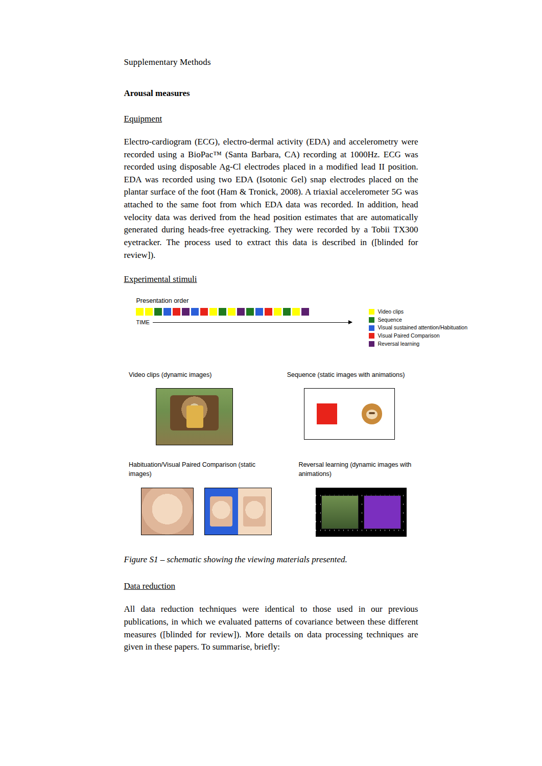Supplementary Methods
Arousal measures
Equipment
Electro-cardiogram (ECG), electro-dermal activity (EDA) and accelerometry were recorded using a BioPac™ (Santa Barbara, CA) recording at 1000Hz. ECG was recorded using disposable Ag-Cl electrodes placed in a modified lead II position. EDA was recorded using two EDA (Isotonic Gel) snap electrodes placed on the plantar surface of the foot (Ham & Tronick, 2008). A triaxial accelerometer 5G was attached to the same foot from which EDA data was recorded. In addition, head velocity data was derived from the head position estimates that are automatically generated during heads-free eyetracking. They were recorded by a Tobii TX300 eyetracker. The process used to extract this data is described in ([blinded for review]).
Experimental stimuli
Presentation order
TIME
Video clips
Sequence
Visual sustained attention/Habituation
Visual Paired Comparison
Reversal learning
Video clips (dynamic images)
Sequence (static images with animations)
Habituation/Visual Paired Comparison (static images)
Reversal learning (dynamic images with animations)
Figure S1 – schematic showing the viewing materials presented.
Data reduction
All data reduction techniques were identical to those used in our previous publications, in which we evaluated patterns of covariance between these different measures ([blinded for review]). More details on data processing techniques are given in these papers. To summarise, briefly: